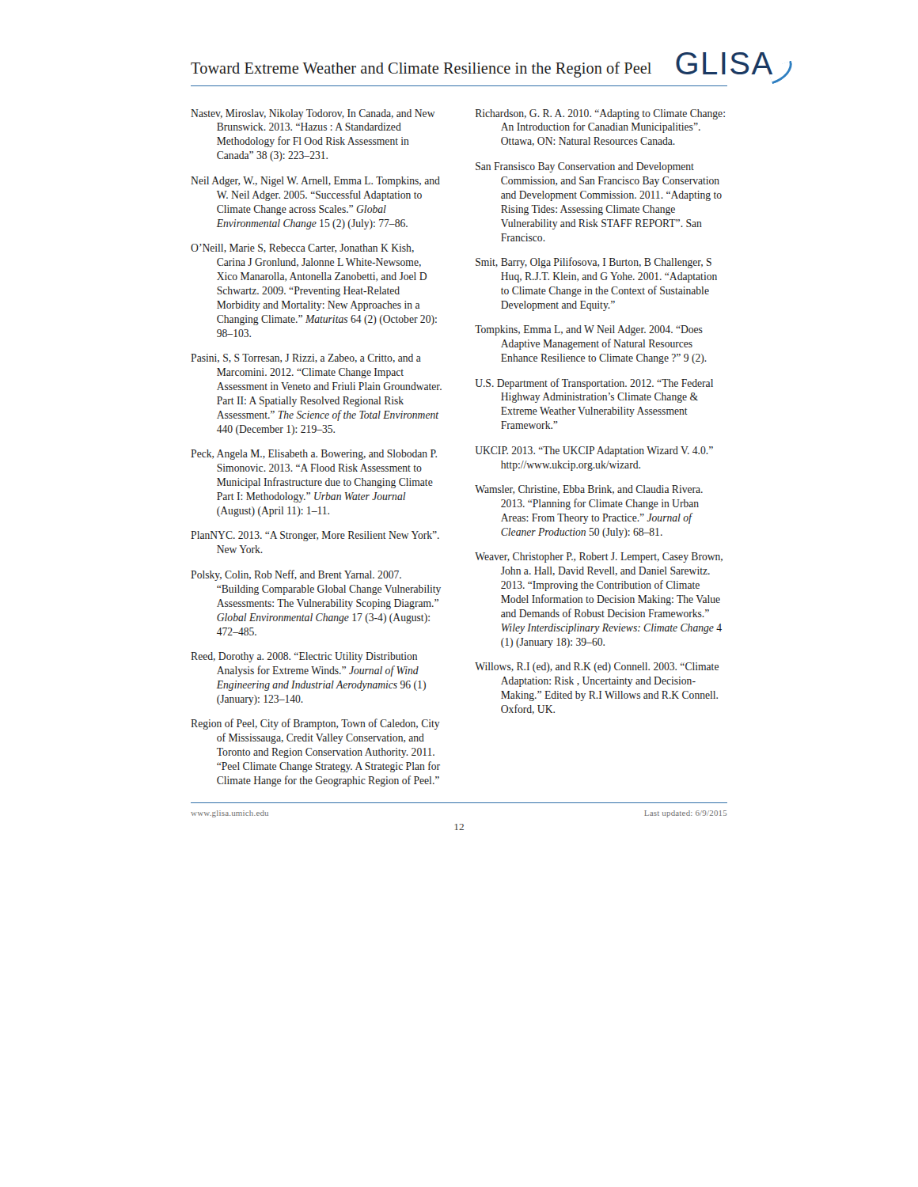Toward Extreme Weather and Climate Resilience in the Region of Peel
GLISA
Nastev, Miroslav, Nikolay Todorov, In Canada, and New Brunswick. 2013. “Hazus : A Standardized Methodology for Fl Ood Risk Assessment in Canada” 38 (3): 223–231.
Neil Adger, W., Nigel W. Arnell, Emma L. Tompkins, and W. Neil Adger. 2005. “Successful Adaptation to Climate Change across Scales.” Global Environmental Change 15 (2) (July): 77–86.
O’Neill, Marie S, Rebecca Carter, Jonathan K Kish, Carina J Gronlund, Jalonne L White-Newsome, Xico Manarolla, Antonella Zanobetti, and Joel D Schwartz. 2009. “Preventing Heat-Related Morbidity and Mortality: New Approaches in a Changing Climate.” Maturitas 64 (2) (October 20): 98–103.
Pasini, S, S Torresan, J Rizzi, a Zabeo, a Critto, and a Marcomini. 2012. “Climate Change Impact Assessment in Veneto and Friuli Plain Groundwater. Part II: A Spatially Resolved Regional Risk Assessment.” The Science of the Total Environment 440 (December 1): 219–35.
Peck, Angela M., Elisabeth a. Bowering, and Slobodan P. Simonovic. 2013. “A Flood Risk Assessment to Municipal Infrastructure due to Changing Climate Part I: Methodology.” Urban Water Journal (August) (April 11): 1–11.
PlanNYC. 2013. “A Stronger, More Resilient New York”. New York.
Polsky, Colin, Rob Neff, and Brent Yarnal. 2007. “Building Comparable Global Change Vulnerability Assessments: The Vulnerability Scoping Diagram.” Global Environmental Change 17 (3-4) (August): 472–485.
Reed, Dorothy a. 2008. “Electric Utility Distribution Analysis for Extreme Winds.” Journal of Wind Engineering and Industrial Aerodynamics 96 (1) (January): 123–140.
Region of Peel, City of Brampton, Town of Caledon, City of Mississauga, Credit Valley Conservation, and Toronto and Region Conservation Authority. 2011. “Peel Climate Change Strategy. A Strategic Plan for Climate Hange for the Geographic Region of Peel.”
Richardson, G. R. A. 2010. “Adapting to Climate Change: An Introduction for Canadian Municipalities”. Ottawa, ON: Natural Resources Canada.
San Fransisco Bay Conservation and Development Commission, and San Francisco Bay Conservation and Development Commission. 2011. “Adapting to Rising Tides: Assessing Climate Change Vulnerability and Risk STAFF REPORT”. San Francisco.
Smit, Barry, Olga Pilifosova, I Burton, B Challenger, S Huq, R.J.T. Klein, and G Yohe. 2001. “Adaptation to Climate Change in the Context of Sustainable Development and Equity.”
Tompkins, Emma L, and W Neil Adger. 2004. “Does Adaptive Management of Natural Resources Enhance Resilience to Climate Change ?” 9 (2).
U.S. Department of Transportation. 2012. “The Federal Highway Administration’s Climate Change & Extreme Weather Vulnerability Assessment Framework.”
UKCIP. 2013. “The UKCIP Adaptation Wizard V. 4.0.” http://www.ukcip.org.uk/wizard.
Wamsler, Christine, Ebba Brink, and Claudia Rivera. 2013. “Planning for Climate Change in Urban Areas: From Theory to Practice.” Journal of Cleaner Production 50 (July): 68–81.
Weaver, Christopher P., Robert J. Lempert, Casey Brown, John a. Hall, David Revell, and Daniel Sarewitz. 2013. “Improving the Contribution of Climate Model Information to Decision Making: The Value and Demands of Robust Decision Frameworks.” Wiley Interdisciplinary Reviews: Climate Change 4 (1) (January 18): 39–60.
Willows, R.I (ed), and R.K (ed) Connell. 2003. “Climate Adaptation: Risk , Uncertainty and Decision-Making.” Edited by R.I Willows and R.K Connell. Oxford, UK.
www.glisa.umich.edu Last updated: 6/9/2015
12